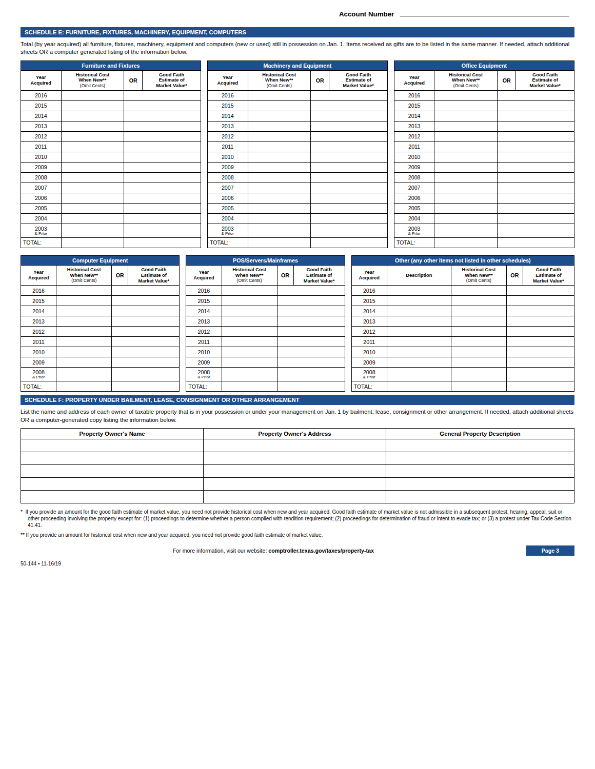Account Number
SCHEDULE E: FURNITURE, FIXTURES, MACHINERY, EQUIPMENT, COMPUTERS
Total (by year acquired) all furniture, fixtures, machinery, equipment and computers (new or used) still in possession on Jan. 1. Items received as gifts are to be listed in the same manner. If needed, attach additional sheets OR a computer generated listing of the information below.
| Furniture and Fixtures | | Machinery and Equipment | | Office Equipment |
| Year Acquired | Historical Cost When New** (Omit Cents) | OR | Good Faith Estimate of Market Value* | | Year Acquired | Historical Cost When New** (Omit Cents) | OR | Good Faith Estimate of Market Value* | | Year Acquired | Historical Cost When New** (Omit Cents) | OR | Good Faith Estimate of Market Value* |
| 2016 | | | | 2016 | | | | 2016 | | |
| 2015 | | | | 2015 | | | | 2015 | | |
| 2014 | | | | 2014 | | | | 2014 | | |
| 2013 | | | | 2013 | | | | 2013 | | |
| 2012 | | | | 2012 | | | | 2012 | | |
| 2011 | | | | 2011 | | | | 2011 | | |
| 2010 | | | | 2010 | | | | 2010 | | |
| 2009 | | | | 2009 | | | | 2009 | | |
| 2008 | | | | 2008 | | | | 2008 | | |
| 2007 | | | | 2007 | | | | 2007 | | |
| 2006 | | | | 2006 | | | | 2006 | | |
| 2005 | | | | 2005 | | | | 2005 | | |
| 2004 | | | | 2004 | | | | 2004 | | |
| 2003 & Prior | | | | 2003 & Prior | | | | 2003 & Prior | | |
| TOTAL: | | | | TOTAL: | | | | TOTAL: | | |
| Computer Equipment | | POS/Servers/Mainframes | | Other (any other items not listed in other schedules) |
| Year Acquired | Historical Cost When New** (Omit Cents) | OR | Good Faith Estimate of Market Value* | | Year Acquired | Historical Cost When New** (Omit Cents) | OR | Good Faith Estimate of Market Value* | | Year Acquired | Description | Historical Cost When New** (Omit Cents) | OR | Good Faith Estimate of Market Value* |
| 2016 | | | | 2016 | | | | 2016 | | | |
| 2015 | | | | 2015 | | | | 2015 | | | |
| 2014 | | | | 2014 | | | | 2014 | | | |
| 2013 | | | | 2013 | | | | 2013 | | | |
| 2012 | | | | 2012 | | | | 2012 | | | |
| 2011 | | | | 2011 | | | | 2011 | | | |
| 2010 | | | | 2010 | | | | 2010 | | | |
| 2009 | | | | 2009 | | | | 2009 | | | |
| 2008 & Prior | | | | 2008 & Prior | | | | 2008 & Prior | | | |
| TOTAL: | | | | TOTAL: | | | | TOTAL: | | | |
SCHEDULE F: PROPERTY UNDER BAILMENT, LEASE, CONSIGNMENT OR OTHER ARRANGEMENT
List the name and address of each owner of taxable property that is in your possession or under your management on Jan. 1 by bailment, lease, consignment or other arrangement. If needed, attach additional sheets OR a computer-generated copy listing the information below.
| Property Owner's Name | Property Owner's Address | General Property Description |
| --- | --- | --- |
* If you provide an amount for the good faith estimate of market value, you need not provide historical cost when new and year acquired. Good faith estimate of market value is not admissible in a subsequent protest, hearing, appeal, suit or other proceeding involving the property except for: (1) proceedings to determine whether a person complied with rendition requirement; (2) proceedings for determination of fraud or intent to evade tax; or (3) a protest under Tax Code Section 41.41.
** If you provide an amount for historical cost when new and year acquired, you need not provide good faith estimate of market value.
For more information, visit our website: comptroller.texas.gov/taxes/property-tax
Page 3
50-144 • 11-16/19